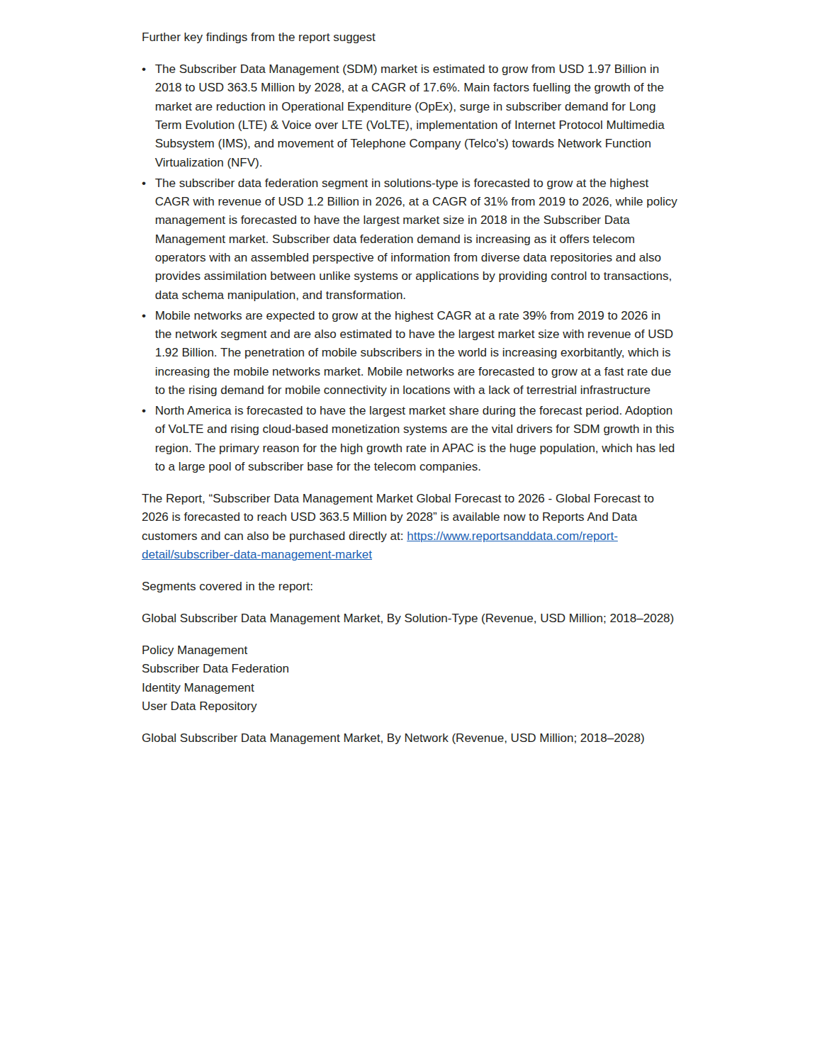Further key findings from the report suggest
The Subscriber Data Management (SDM) market is estimated to grow from USD 1.97 Billion in 2018 to USD 363.5 Million by 2028, at a CAGR of 17.6%. Main factors fuelling the growth of the market are reduction in Operational Expenditure (OpEx), surge in subscriber demand for Long Term Evolution (LTE) & Voice over LTE (VoLTE), implementation of Internet Protocol Multimedia Subsystem (IMS), and movement of Telephone Company (Telco's) towards Network Function Virtualization (NFV).
The subscriber data federation segment in solutions-type is forecasted to grow at the highest CAGR with revenue of USD 1.2 Billion in 2026, at a CAGR of 31% from 2019 to 2026, while policy management is forecasted to have the largest market size in 2018 in the Subscriber Data Management market. Subscriber data federation demand is increasing as it offers telecom operators with an assembled perspective of information from diverse data repositories and also provides assimilation between unlike systems or applications by providing control to transactions, data schema manipulation, and transformation.
Mobile networks are expected to grow at the highest CAGR at a rate 39% from 2019 to 2026 in the network segment and are also estimated to have the largest market size with revenue of USD 1.92 Billion. The penetration of mobile subscribers in the world is increasing exorbitantly, which is increasing the mobile networks market. Mobile networks are forecasted to grow at a fast rate due to the rising demand for mobile connectivity in locations with a lack of terrestrial infrastructure
North America is forecasted to have the largest market share during the forecast period. Adoption of VoLTE and rising cloud-based monetization systems are the vital drivers for SDM growth in this region. The primary reason for the high growth rate in APAC is the huge population, which has led to a large pool of subscriber base for the telecom companies.
The Report, “Subscriber Data Management Market Global Forecast to 2026 - Global Forecast to 2026 is forecasted to reach USD 363.5 Million by 2028” is available now to Reports And Data customers and can also be purchased directly at: https://www.reportsanddata.com/report-detail/subscriber-data-management-market
Segments covered in the report:
Global Subscriber Data Management Market, By Solution-Type (Revenue, USD Million; 2018–2028)
Policy Management
Subscriber Data Federation
Identity Management
User Data Repository
Global Subscriber Data Management Market, By Network (Revenue, USD Million; 2018–2028)